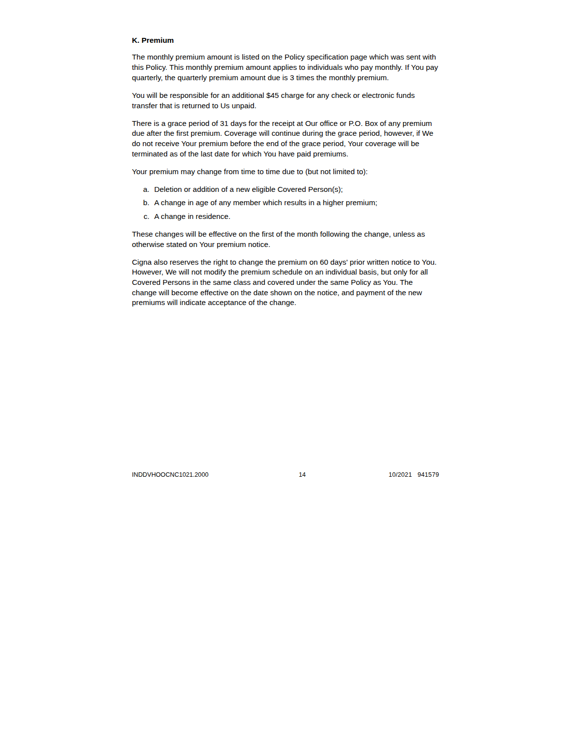K. Premium
The monthly premium amount is listed on the Policy specification page which was sent with this Policy. This monthly premium amount applies to individuals who pay monthly. If You pay quarterly, the quarterly premium amount due is 3 times the monthly premium.
You will be responsible for an additional $45 charge for any check or electronic funds transfer that is returned to Us unpaid.
There is a grace period of 31 days for the receipt at Our office or P.O. Box of any premium due after the first premium. Coverage will continue during the grace period, however, if We do not receive Your premium before the end of the grace period, Your coverage will be terminated as of the last date for which You have paid premiums.
Your premium may change from time to time due to (but not limited to):
Deletion or addition of a new eligible Covered Person(s);
A change in age of any member which results in a higher premium;
A change in residence.
These changes will be effective on the first of the month following the change, unless as otherwise stated on Your premium notice.
Cigna also reserves the right to change the premium on 60 days' prior written notice to You. However, We will not modify the premium schedule on an individual basis, but only for all Covered Persons in the same class and covered under the same Policy as You. The change will become effective on the date shown on the notice, and payment of the new premiums will indicate acceptance of the change.
INDDVHOOCNC1021.2000
14
10/2021 941579